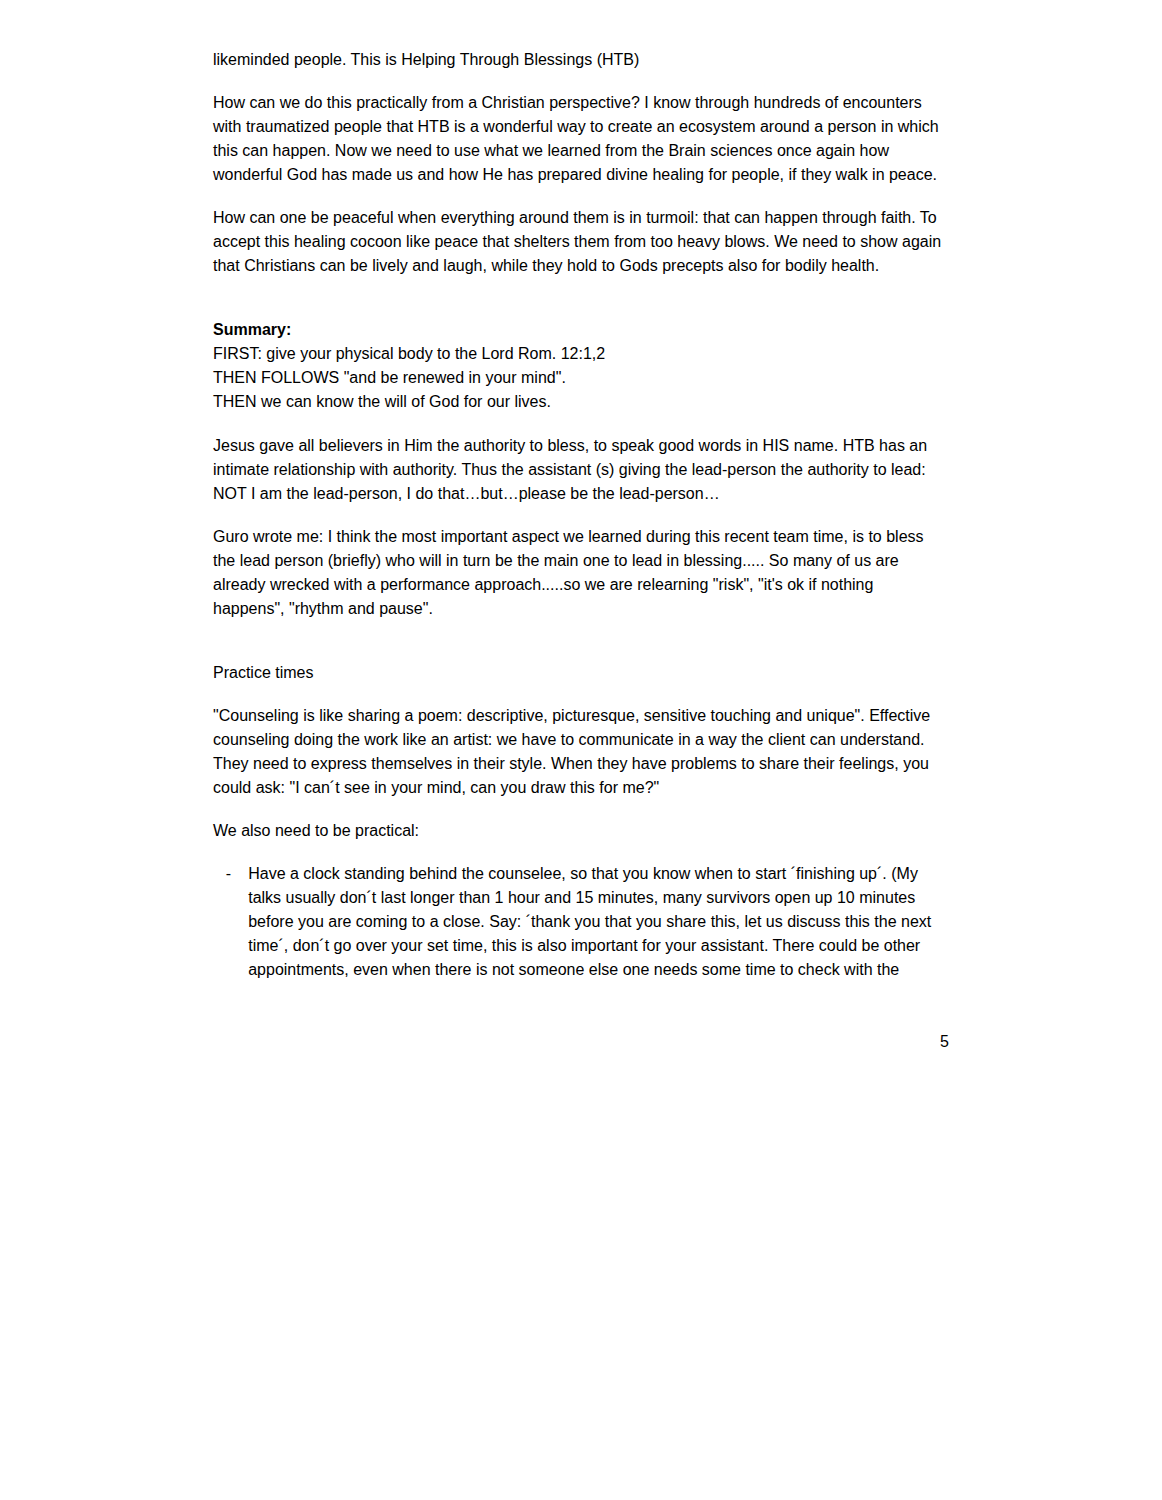likeminded people. This is Helping Through Blessings (HTB)
How can we do this practically from a Christian perspective? I know through hundreds of encounters with traumatized people that HTB is a wonderful way to create an ecosystem around a person in which this can happen. Now we need to use what we learned from the Brain sciences once again how wonderful God has made us and how He has prepared divine healing for people, if they walk in peace.
How can one be peaceful when everything around them is in turmoil: that can happen through faith. To accept this healing cocoon like peace that shelters them from too heavy blows. We need to show again that Christians can be lively and laugh, while they hold to Gods precepts also for bodily health.
Summary:
FIRST: give your physical body to the Lord Rom. 12:1,2
THEN FOLLOWS "and be renewed in your mind".
THEN we can know the will of God for our lives.
Jesus gave all believers in Him the authority to bless, to speak good words in HIS name. HTB has an intimate relationship with authority. Thus the assistant (s) giving the lead-person the authority to lead: NOT I am the lead-person, I do that…but…please be the lead-person…
Guro wrote me: I think the most important aspect we learned during this recent team time, is to bless the lead person (briefly) who will in turn be the main one to lead in blessing..... So many of us are already wrecked with a performance approach.....so we are relearning "risk", "it's ok if nothing happens", "rhythm and pause".
Practice times
"Counseling is like sharing a poem: descriptive, picturesque, sensitive touching and unique". Effective counseling doing the work like an artist: we have to communicate in a way the client can understand. They need to express themselves in their style. When they have problems to share their feelings, you could ask: "I can´t see in your mind, can you draw this for me?"
We also need to be practical:
Have a clock standing behind the counselee, so that you know when to start ´finishing up´. (My talks usually don´t last longer than 1 hour and 15 minutes, many survivors open up 10 minutes before you are coming to a close. Say: ´thank you that you share this, let us discuss this the next time´, don´t go over your set time, this is also important for your assistant. There could be other appointments, even when there is not someone else one needs some time to check with the
5